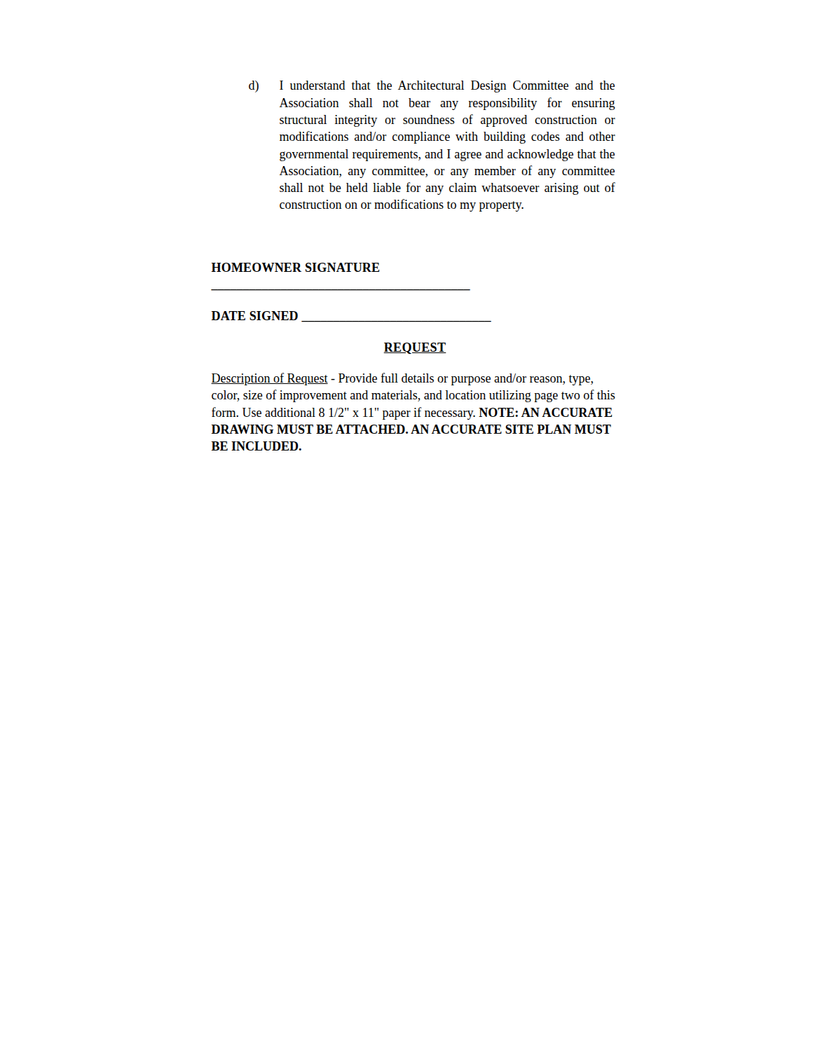d) I understand that the Architectural Design Committee and the Association shall not bear any responsibility for ensuring structural integrity or soundness of approved construction or modifications and/or compliance with building codes and other governmental requirements, and I agree and acknowledge that the Association, any committee, or any member of any committee shall not be held liable for any claim whatsoever arising out of construction on or modifications to my property.
HOMEOWNER SIGNATURE _________________________________________
DATE SIGNED ______________________________
REQUEST
Description of Request - Provide full details or purpose and/or reason, type, color, size of improvement and materials, and location utilizing page two of this form. Use additional 8 1/2" x 11" paper if necessary. NOTE: AN ACCURATE DRAWING MUST BE ATTACHED. AN ACCURATE SITE PLAN MUST BE INCLUDED.